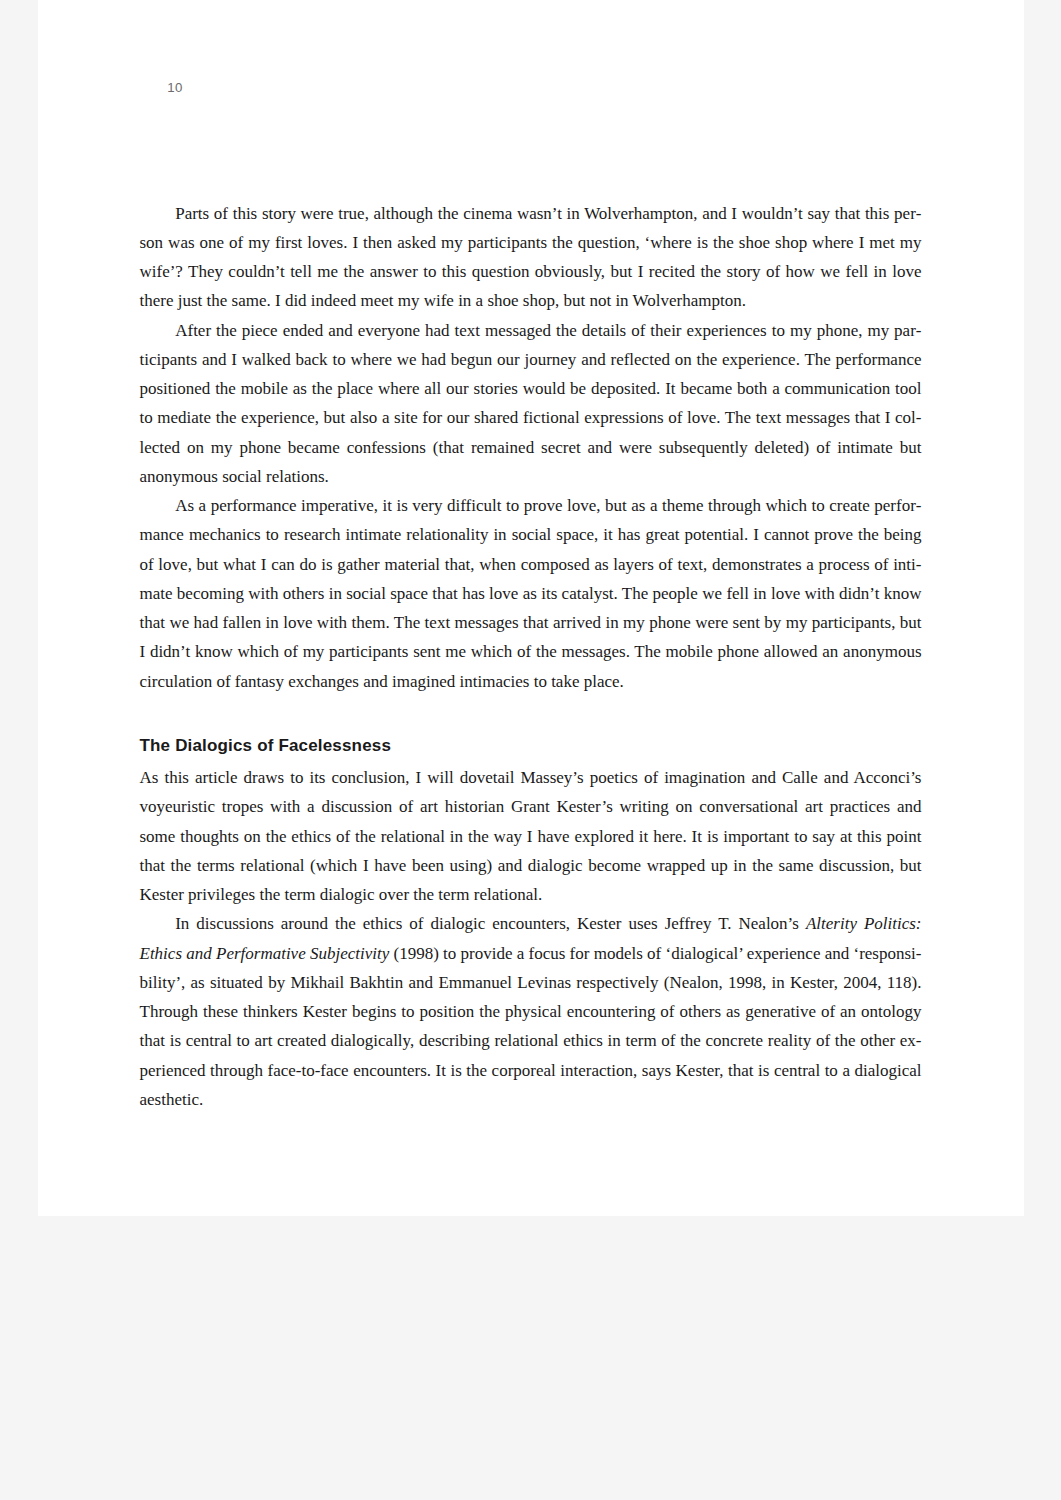10
Parts of this story were true, although the cinema wasn’t in Wolverhampton, and I wouldn’t say that this person was one of my first loves. I then asked my participants the question, ‘where is the shoe shop where I met my wife’? They couldn’t tell me the answer to this question obviously, but I recited the story of how we fell in love there just the same. I did indeed meet my wife in a shoe shop, but not in Wolverhampton.
After the piece ended and everyone had text messaged the details of their experiences to my phone, my participants and I walked back to where we had begun our journey and reflected on the experience. The performance positioned the mobile as the place where all our stories would be deposited. It became both a communication tool to mediate the experience, but also a site for our shared fictional expressions of love. The text messages that I collected on my phone became confessions (that remained secret and were subsequently deleted) of intimate but anonymous social relations.
As a performance imperative, it is very difficult to prove love, but as a theme through which to create performance mechanics to research intimate relationality in social space, it has great potential. I cannot prove the being of love, but what I can do is gather material that, when composed as layers of text, demonstrates a process of intimate becoming with others in social space that has love as its catalyst. The people we fell in love with didn’t know that we had fallen in love with them. The text messages that arrived in my phone were sent by my participants, but I didn’t know which of my participants sent me which of the messages. The mobile phone allowed an anonymous circulation of fantasy exchanges and imagined intimacies to take place.
The Dialogics of Facelessness
As this article draws to its conclusion, I will dovetail Massey’s poetics of imagination and Calle and Acconci’s voyeuristic tropes with a discussion of art historian Grant Kester’s writing on conversational art practices and some thoughts on the ethics of the relational in the way I have explored it here. It is important to say at this point that the terms relational (which I have been using) and dialogic become wrapped up in the same discussion, but Kester privileges the term dialogic over the term relational.
In discussions around the ethics of dialogic encounters, Kester uses Jeffrey T. Nealon’s Alterity Politics: Ethics and Performative Subjectivity (1998) to provide a focus for models of ‘dialogical’ experience and ‘responsibility’, as situated by Mikhail Bakhtin and Emmanuel Levinas respectively (Nealon, 1998, in Kester, 2004, 118). Through these thinkers Kester begins to position the physical encountering of others as generative of an ontology that is central to art created dialogically, describing relational ethics in term of the concrete reality of the other experienced through face-to-face encounters. It is the corporeal interaction, says Kester, that is central to a dialogical aesthetic.